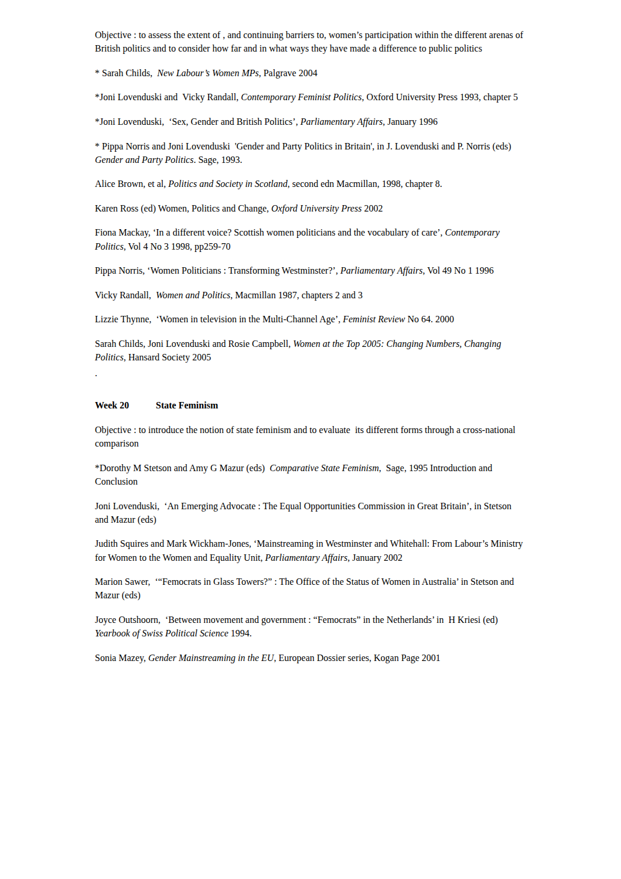Objective : to assess the extent of , and continuing barriers to, women’s participation within the different arenas of British politics and to consider how far and in what ways they have made a difference to public politics
* Sarah Childs, New Labour’s Women MPs, Palgrave 2004
*Joni Lovenduski and Vicky Randall, Contemporary Feminist Politics, Oxford University Press 1993, chapter 5
*Joni Lovenduski, ‘Sex, Gender and British Politics’, Parliamentary Affairs, January 1996
* Pippa Norris and Joni Lovenduski 'Gender and Party Politics in Britain', in J. Lovenduski and P. Norris (eds) Gender and Party Politics. Sage, 1993.
Alice Brown, et al, Politics and Society in Scotland, second edn Macmillan, 1998, chapter 8.
Karen Ross (ed) Women, Politics and Change, Oxford University Press 2002
Fiona Mackay, ‘In a different voice? Scottish women politicians and the vocabulary of care’, Contemporary Politics, Vol 4 No 3 1998, pp259-70
Pippa Norris, ‘Women Politicians : Transforming Westminster?’, Parliamentary Affairs, Vol 49 No 1 1996
Vicky Randall, Women and Politics, Macmillan 1987, chapters 2 and 3
Lizzie Thynne, ‘Women in television in the Multi-Channel Age’, Feminist Review No 64. 2000
Sarah Childs, Joni Lovenduski and Rosie Campbell, Women at the Top 2005: Changing Numbers, Changing Politics, Hansard Society 2005
.
Week 20 State Feminism
Objective : to introduce the notion of state feminism and to evaluate its different forms through a cross-national comparison
*Dorothy M Stetson and Amy G Mazur (eds) Comparative State Feminism, Sage, 1995 Introduction and Conclusion
Joni Lovenduski, ‘An Emerging Advocate : The Equal Opportunities Commission in Great Britain’, in Stetson and Mazur (eds)
Judith Squires and Mark Wickham-Jones, ‘Mainstreaming in Westminster and Whitehall: From Labour’s Ministry for Women to the Women and Equality Unit, Parliamentary Affairs, January 2002
Marion Sawer, ‘“Femocrats in Glass Towers?” : The Office of the Status of Women in Australia’ in Stetson and Mazur (eds)
Joyce Outshoorn, ‘Between movement and government : “Femocrats” in the Netherlands’ in H Kriesi (ed) Yearbook of Swiss Political Science 1994.
Sonia Mazey, Gender Mainstreaming in the EU, European Dossier series, Kogan Page 2001